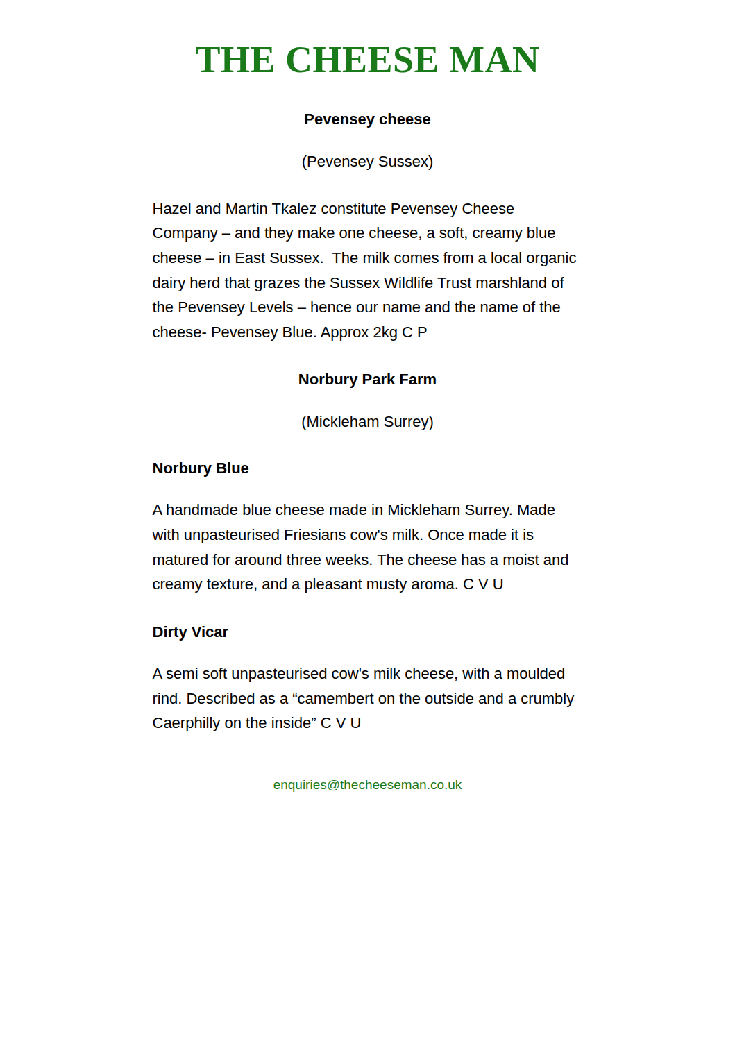THE CHEESE MAN
Pevensey cheese
(Pevensey Sussex)
Hazel and Martin Tkalez constitute Pevensey Cheese Company – and they make one cheese, a soft, creamy blue cheese – in East Sussex. The milk comes from a local organic dairy herd that grazes the Sussex Wildlife Trust marshland of the Pevensey Levels – hence our name and the name of the cheese- Pevensey Blue. Approx 2kg C P
Norbury Park Farm
(Mickleham Surrey)
Norbury Blue
A handmade blue cheese made in Mickleham Surrey. Made with unpasteurised Friesians cow's milk. Once made it is matured for around three weeks. The cheese has a moist and creamy texture, and a pleasant musty aroma. C V U
Dirty Vicar
A semi soft unpasteurised cow's milk cheese, with a moulded rind. Described as a “camembert on the outside and a crumbly Caerphilly on the inside” C V U
enquiries@thecheeseman.co.uk